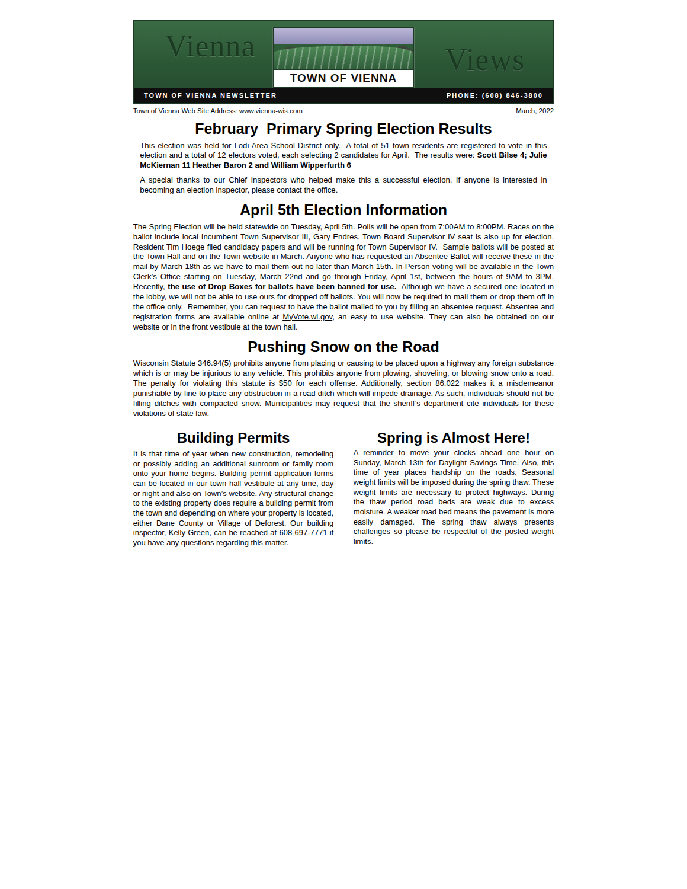Vienna
Views
TOWN OF VIENNA
TOWN OF VIENNA NEWSLETTER PHONE: (608) 846-3800
Town of Vienna Web Site Address: www.vienna-wis.com March, 2022
February Primary Spring Election Results
This election was held for Lodi Area School District only. A total of 51 town residents are registered to vote in this election and a total of 12 electors voted, each selecting 2 candidates for April. The results were: Scott Bilse 4; Julie McKiernan 11 Heather Baron 2 and William Wipperfurth 6
A special thanks to our Chief Inspectors who helped make this a successful election. If anyone is interested in becoming an election inspector, please contact the office.
April 5th Election Information
The Spring Election will be held statewide on Tuesday, April 5th. Polls will be open from 7:00AM to 8:00PM. Races on the ballot include local Incumbent Town Supervisor III, Gary Endres. Town Board Supervisor IV seat is also up for election. Resident Tim Hoege filed candidacy papers and will be running for Town Supervisor IV. Sample ballots will be posted at the Town Hall and on the Town website in March. Anyone who has requested an Absentee Ballot will receive these in the mail by March 18th as we have to mail them out no later than March 15th. In-Person voting will be available in the Town Clerk’s Office starting on Tuesday, March 22nd and go through Friday, April 1st, between the hours of 9AM to 3PM. Recently, the use of Drop Boxes for ballots have been banned for use. Although we have a secured one located in the lobby, we will not be able to use ours for dropped off ballots. You will now be required to mail them or drop them off in the office only. Remember, you can request to have the ballot mailed to you by filling an absentee request. Absentee and registration forms are available online at MyVote.wi.gov, an easy to use website. They can also be obtained on our website or in the front vestibule at the town hall.
Pushing Snow on the Road
Wisconsin Statute 346.94(5) prohibits anyone from placing or causing to be placed upon a highway any foreign substance which is or may be injurious to any vehicle. This prohibits anyone from plowing, shoveling, or blowing snow onto a road. The penalty for violating this statute is $50 for each offense. Additionally, section 86.022 makes it a misdemeanor punishable by fine to place any obstruction in a road ditch which will impede drainage. As such, individuals should not be filling ditches with compacted snow. Municipalities may request that the sheriff’s department cite individuals for these violations of state law.
Building Permits
It is that time of year when new construction, remodeling or possibly adding an additional sunroom or family room onto your home begins. Building permit application forms can be located in our town hall vestibule at any time, day or night and also on Town’s website. Any structural change to the existing property does require a building permit from the town and depending on where your property is located, either Dane County or Village of Deforest. Our building inspector, Kelly Green, can be reached at 608-697-7771 if you have any questions regarding this matter.
Spring is Almost Here!
A reminder to move your clocks ahead one hour on Sunday, March 13th for Daylight Savings Time. Also, this time of year places hardship on the roads. Seasonal weight limits will be imposed during the spring thaw. These weight limits are necessary to protect highways. During the thaw period road beds are weak due to excess moisture. A weaker road bed means the pavement is more easily damaged. The spring thaw always presents challenges so please be respectful of the posted weight limits.